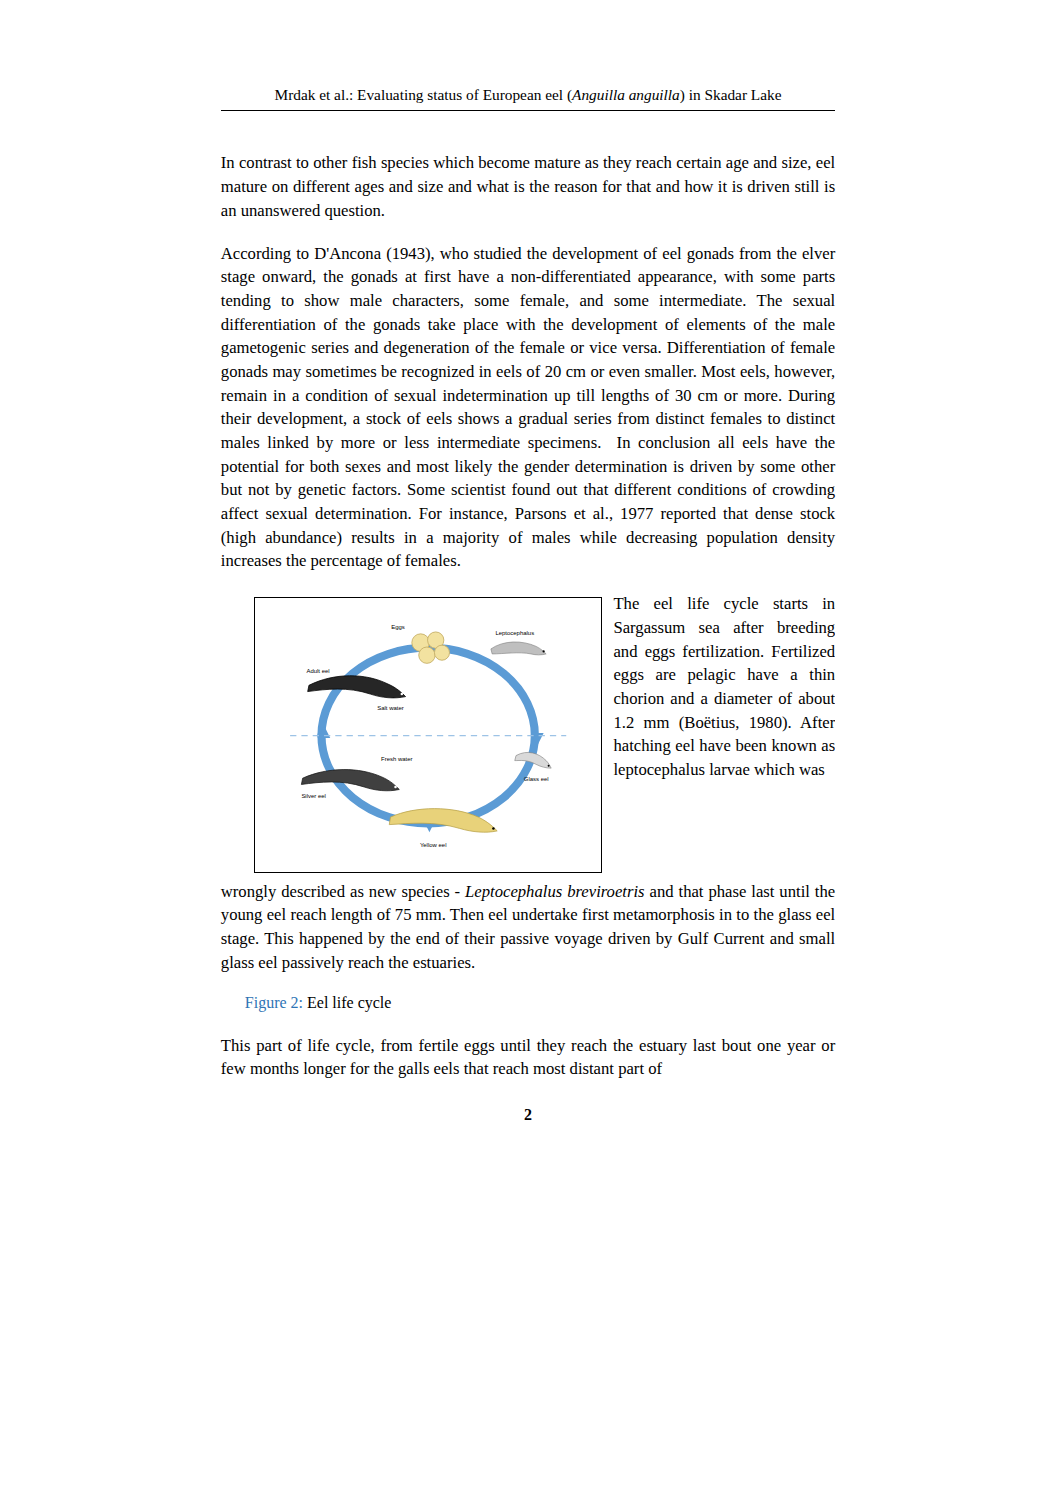Mrdak et al.: Evaluating status of European eel (Anguilla anguilla) in Skadar Lake
In contrast to other fish species which become mature as they reach certain age and size, eel mature on different ages and size and what is the reason for that and how it is driven still is an unanswered question.
According to D'Ancona (1943), who studied the development of eel gonads from the elver stage onward, the gonads at first have a non-differentiated appearance, with some parts tending to show male characters, some female, and some intermediate. The sexual differentiation of the gonads take place with the development of elements of the male gametogenic series and degeneration of the female or vice versa. Differentiation of female gonads may sometimes be recognized in eels of 20 cm or even smaller. Most eels, however, remain in a condition of sexual indetermination up till lengths of 30 cm or more. During their development, a stock of eels shows a gradual series from distinct females to distinct males linked by more or less intermediate specimens. In conclusion all eels have the potential for both sexes and most likely the gender determination is driven by some other but not by genetic factors. Some scientist found out that different conditions of crowding affect sexual determination. For instance, Parsons et al., 1977 reported that dense stock (high abundance) results in a majority of males while decreasing population density increases the percentage of females.
Eggs Leptocephalus Glass eel Yellow eel Silver eel Adult eel Salt water Fresh water
The eel life cycle starts in Sargassum sea after breeding and eggs fertilization. Fertilized eggs are pelagic have a thin chorion and a diameter of about 1.2 mm (Boëtius, 1980). After hatching eel have been known as leptocephalus larvae which was
wrongly described as new species - Leptocephalus breviroetris and that phase last until the young eel reach length of 75 mm. Then eel undertake first metamorphosis in to the glass eel stage. This happened by the end of their passive voyage driven by Gulf Current and small glass eel passively reach the estuaries.
Figure 2: Eel life cycle
This part of life cycle, from fertile eggs until they reach the estuary last bout one year or few months longer for the galls eels that reach most distant part of
2